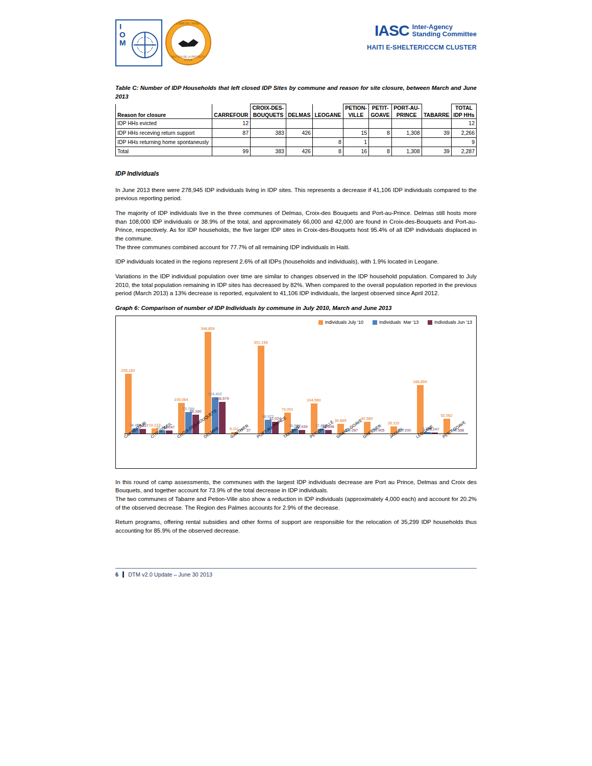IOM
MINISTERE DE L'INTERIEUR
DIRECTION DE LA PROTECTION CIVILE
IASC
Inter-Agency
Standing Committee
HAITI E-SHELTER/CCCM CLUSTER
Table C: Number of IDP Households that left closed IDP Sites by commune and reason for site closure, between March and June 2013
| | | CROIX-DES- | | | PETION- | PETIT- | PORT-AU- | | TOTAL |
| --- | --- | --- | --- | --- | --- | --- | --- | --- | --- |
| Reason for closure | CARREFOUR | BOUQUETS | DELMAS | LEOGANE | VILLE | GOAVE | PRINCE | TABARRE | IDP HHs |
| IDP HHs evicted | 12 | | | | | | | | 12 |
| IDP HHs receving return support | 87 | 383 | 426 | | 15 | 8 | 1,308 | 39 | 2,266 |
| IDP HHs returning home spontaneusly | | | | 8 | 1 | | | | 9 |
| Total | 99 | 383 | 426 | 8 | 16 | 8 | 1,308 | 39 | 2,287 |
IDP Individuals
In June 2013 there were 278,945 IDP individuals living in IDP sites. This represents a decrease if 41,106 IDP individuals compared to the previous reporting period.
The majority of IDP individuals live in the three communes of Delmas, Croix-des Bouquets and Port-au-Prince. Delmas still hosts more than 108,000 IDP individuals or 38.9% of the total, and approximately 66,000 and 42,000 are found in Croix-des-Bouquets and Port-au-Prince, respectively. As for IDP households, the five larger IDP sites in Croix-des-Bouquets host 95.4% of all IDP individuals displaced in the commune.
The three communes combined account for 77.7% of all remaining IDP individuals in Haiti.
IDP individuals located in the regions represent 2.6% of all IDPs (households and individuals), with 1.9% located in Leogane.
Variations in the IDP individual population over time are similar to changes observed in the IDP household population. Compared to July 2010, the total population remaining in IDP sites has decreased by 82%. When compared to the overall population reported in the previous period (March 2013) a 13% decrease is reported, equivalent to 41,106 IDP individuals, the largest observed since April 2012.
Graph 6: Comparison of number of IDP Individuals by commune in July 2010, March and June 2013
Individuals July '10
Individuals Mar '13
Individuals Jun '13
205,162
18,479
17,357
19,273
11,161
11,047
105,064
73,769
66,160
348,859
124,402
108,579
6,111
37
37
301,156
48,972
42,024
73,001
16,999
12,939
104,560
17,853
13,598
34,665
328
287
42,560
773
905
26,115
200
200
166,859
6,384
5,247
52,062
696
568
CARREFOUR CITE SOLEIL CROIX-DES-BOUQUETS DELMAS GANTHIER PORT-AU-PRINCE TABARRE PETION-VILLE GRAND-GOAVE GRESSIER JACMEL LEOGANE PETIT-GOAVE
In this round of camp assessments, the communes with the largest IDP individuals decrease are Port au Prince, Delmas and Croix des Bouquets, and together account for 73.9% of the total decrease in IDP individuals.
The two communes of Tabarre and Petion-Ville also show a reduction in IDP individuals (approximately 4,000 each) and account for 20.2% of the observed decrease. The Region des Palmes accounts for 2.9% of the decrease.
Return programs, offering rental subsidies and other forms of support are responsible for the relocation of 35,299 IDP households thus accounting for 85.9% of the observed decrease.
6 DTM v2.0 Update – June 30 2013